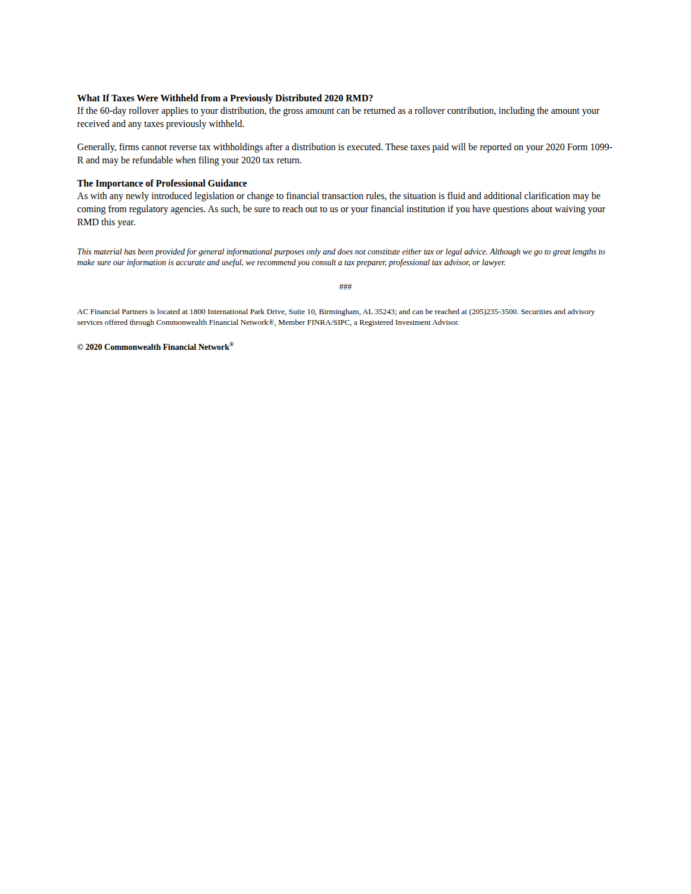What If Taxes Were Withheld from a Previously Distributed 2020 RMD?
If the 60-day rollover applies to your distribution, the gross amount can be returned as a rollover contribution, including the amount your received and any taxes previously withheld.
Generally, firms cannot reverse tax withholdings after a distribution is executed. These taxes paid will be reported on your 2020 Form 1099-R and may be refundable when filing your 2020 tax return.
The Importance of Professional Guidance
As with any newly introduced legislation or change to financial transaction rules, the situation is fluid and additional clarification may be coming from regulatory agencies. As such, be sure to reach out to us or your financial institution if you have questions about waiving your RMD this year.
This material has been provided for general informational purposes only and does not constitute either tax or legal advice. Although we go to great lengths to make sure our information is accurate and useful, we recommend you consult a tax preparer, professional tax advisor, or lawyer.
###
AC Financial Partners is located at 1800 International Park Drive, Suite 10, Birmingham, AL 35243; and can be reached at (205)235-3500. Securities and advisory services offered through Commonwealth Financial Network®, Member FINRA/SIPC, a Registered Investment Advisor.
© 2020 Commonwealth Financial Network®